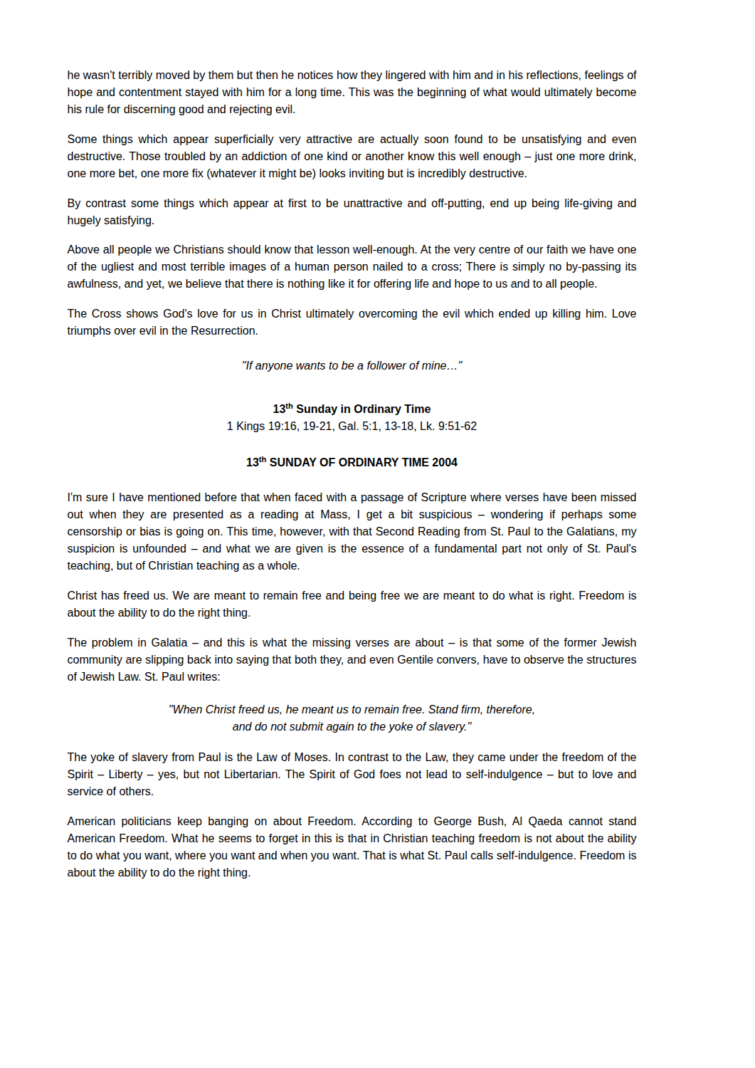he wasn't terribly moved by them but then he notices how they lingered with him and in his reflections, feelings of hope and contentment stayed with him for a long time. This was the beginning of what would ultimately become his rule for discerning good and rejecting evil.
Some things which appear superficially very attractive are actually soon found to be unsatisfying and even destructive. Those troubled by an addiction of one kind or another know this well enough – just one more drink, one more bet, one more fix (whatever it might be) looks inviting but is incredibly destructive.
By contrast some things which appear at first to be unattractive and off-putting, end up being life-giving and hugely satisfying.
Above all people we Christians should know that lesson well-enough. At the very centre of our faith we have one of the ugliest and most terrible images of a human person nailed to a cross; There is simply no by-passing its awfulness, and yet, we believe that there is nothing like it for offering life and hope to us and to all people.
The Cross shows God's love for us in Christ ultimately overcoming the evil which ended up killing him. Love triumphs over evil in the Resurrection.
"If anyone wants to be a follower of mine…"
13th Sunday in Ordinary Time
1 Kings 19:16, 19-21, Gal. 5:1, 13-18, Lk. 9:51-62
13th SUNDAY OF ORDINARY TIME 2004
I'm sure I have mentioned before that when faced with a passage of Scripture where verses have been missed out when they are presented as a reading at Mass, I get a bit suspicious – wondering if perhaps some censorship or bias is going on. This time, however, with that Second Reading from St. Paul to the Galatians, my suspicion is unfounded – and what we are given is the essence of a fundamental part not only of St. Paul's teaching, but of Christian teaching as a whole.
Christ has freed us. We are meant to remain free and being free we are meant to do what is right. Freedom is about the ability to do the right thing.
The problem in Galatia – and this is what the missing verses are about – is that some of the former Jewish community are slipping back into saying that both they, and even Gentile convers, have to observe the structures of Jewish Law. St. Paul writes:
"When Christ freed us, he meant us to remain free. Stand firm, therefore,
and do not submit again to the yoke of slavery."
The yoke of slavery from Paul is the Law of Moses. In contrast to the Law, they came under the freedom of the Spirit – Liberty – yes, but not Libertarian. The Spirit of God foes not lead to self-indulgence – but to love and service of others.
American politicians keep banging on about Freedom. According to George Bush, Al Qaeda cannot stand American Freedom. What he seems to forget in this is that in Christian teaching freedom is not about the ability to do what you want, where you want and when you want. That is what St. Paul calls self-indulgence. Freedom is about the ability to do the right thing.